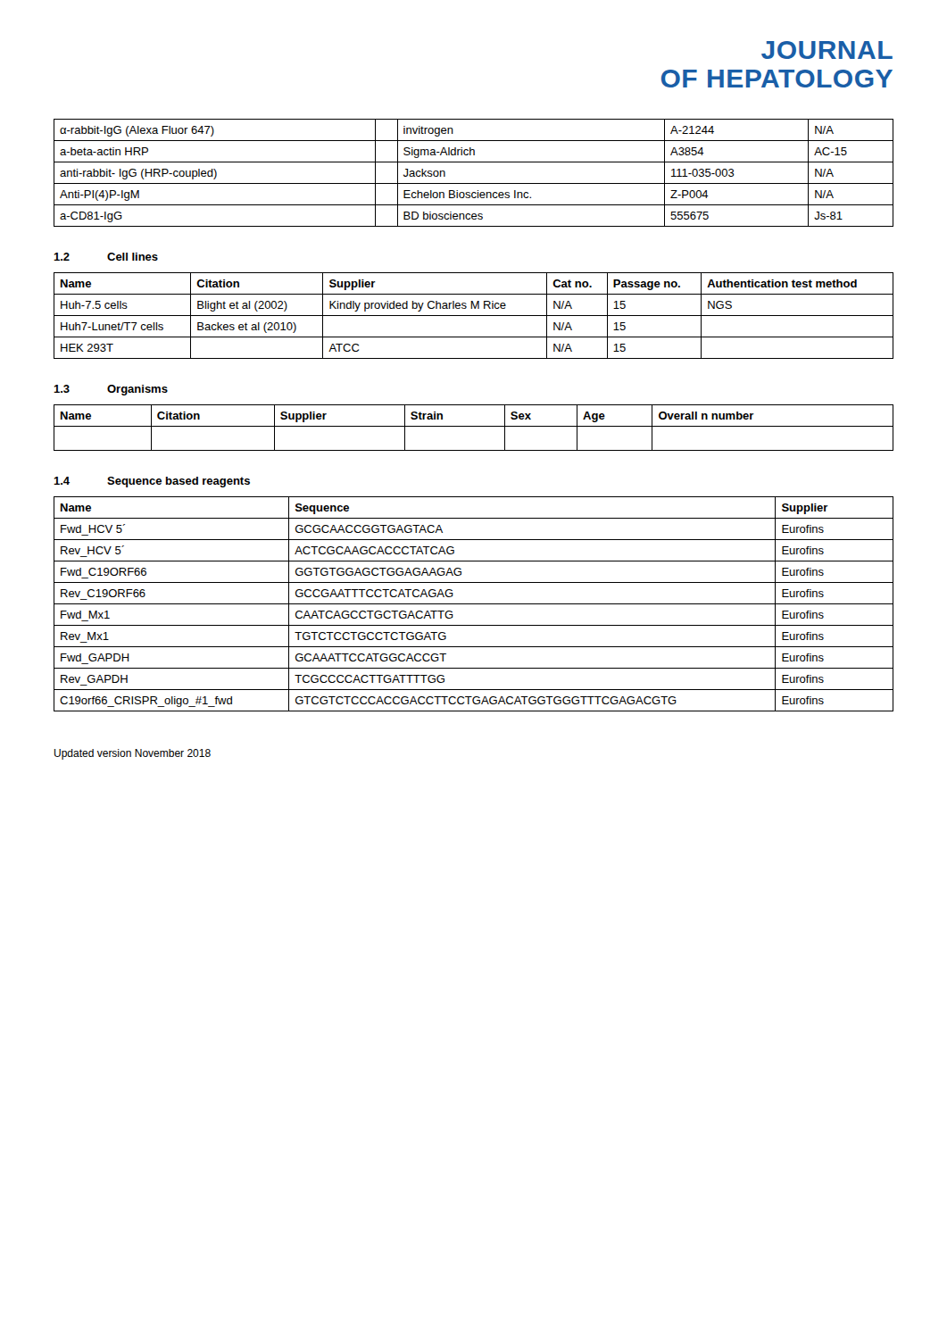JOURNAL
OF HEPATOLOGY
| α-rabbit-IgG (Alexa Fluor 647) | | invitrogen | A-21244 | N/A |
| a-beta-actin HRP | | Sigma-Aldrich | A3854 | AC-15 |
| anti-rabbit- IgG (HRP-coupled) | | Jackson | 111-035-003 | N/A |
| Anti-PI(4)P-IgM | | Echelon Biosciences Inc. | Z-P004 | N/A |
| a-CD81-IgG | | BD biosciences | 555675 | Js-81 |
1.2 Cell lines
| Name | Citation | Supplier | Cat no. | Passage no. | Authentication test method |
| --- | --- | --- | --- | --- | --- |
| Huh-7.5 cells | Blight et al (2002) | Kindly provided by Charles M Rice | N/A | 15 | NGS |
| Huh7-Lunet/T7 cells | Backes et al (2010) | | N/A | 15 | |
| HEK 293T | | ATCC | N/A | 15 | |
1.3 Organisms
| Name | Citation | Supplier | Strain | Sex | Age | Overall n number |
| --- | --- | --- | --- | --- | --- | --- |
1.4 Sequence based reagents
| Name | Sequence | Supplier |
| --- | --- | --- |
| Fwd_HCV 5´ | GCGCAACCGGTGAGTACA | Eurofins |
| Rev_HCV 5´ | ACTCGCAAGCACCCTATCAG | Eurofins |
| Fwd_C19ORF66 | GGTGTGGAGCTGGAGAAGAG | Eurofins |
| Rev_C19ORF66 | GCCGAATTTCCTCATCAGAG | Eurofins |
| Fwd_Mx1 | CAATCAGCCTGCTGACATTG | Eurofins |
| Rev_Mx1 | TGTCTCCTGCCTCTGGATG | Eurofins |
| Fwd_GAPDH | GCAAATTCCATGGCACCGT | Eurofins |
| Rev_GAPDH | TCGCCCCACTTGATTTTGG | Eurofins |
| C19orf66_CRISPR_oligo_#1_fwd | GTCGTCTCCCACCGACCTTCCTGAGACATGGTGGGTTTCGAGACGTG | Eurofins |
Updated version November 2018